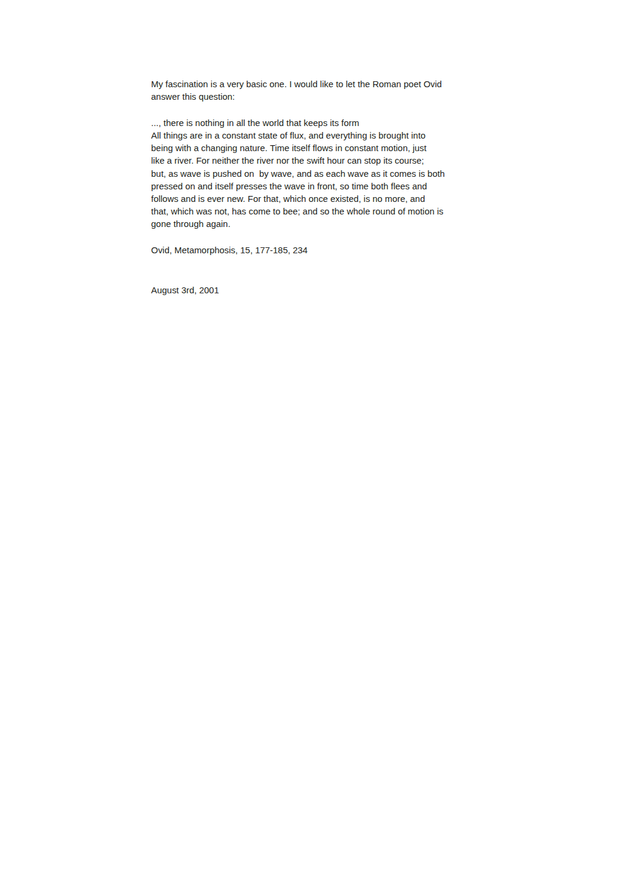My fascination is a very basic one. I would like to let the Roman poet Ovid
answer this question:
..., there is nothing in all the world that keeps its form
All things are in a constant state of flux, and everything is brought into
being with a changing nature. Time itself flows in constant motion, just
like a river. For neither the river nor the swift hour can stop its course;
but, as wave is pushed on by wave, and as each wave as it comes is both
pressed on and itself presses the wave in front, so time both flees and
follows and is ever new. For that, which once existed, is no more, and
that, which was not, has come to bee; and so the whole round of motion is
gone through again.
Ovid, Metamorphosis, 15, 177-185, 234
August 3rd, 2001